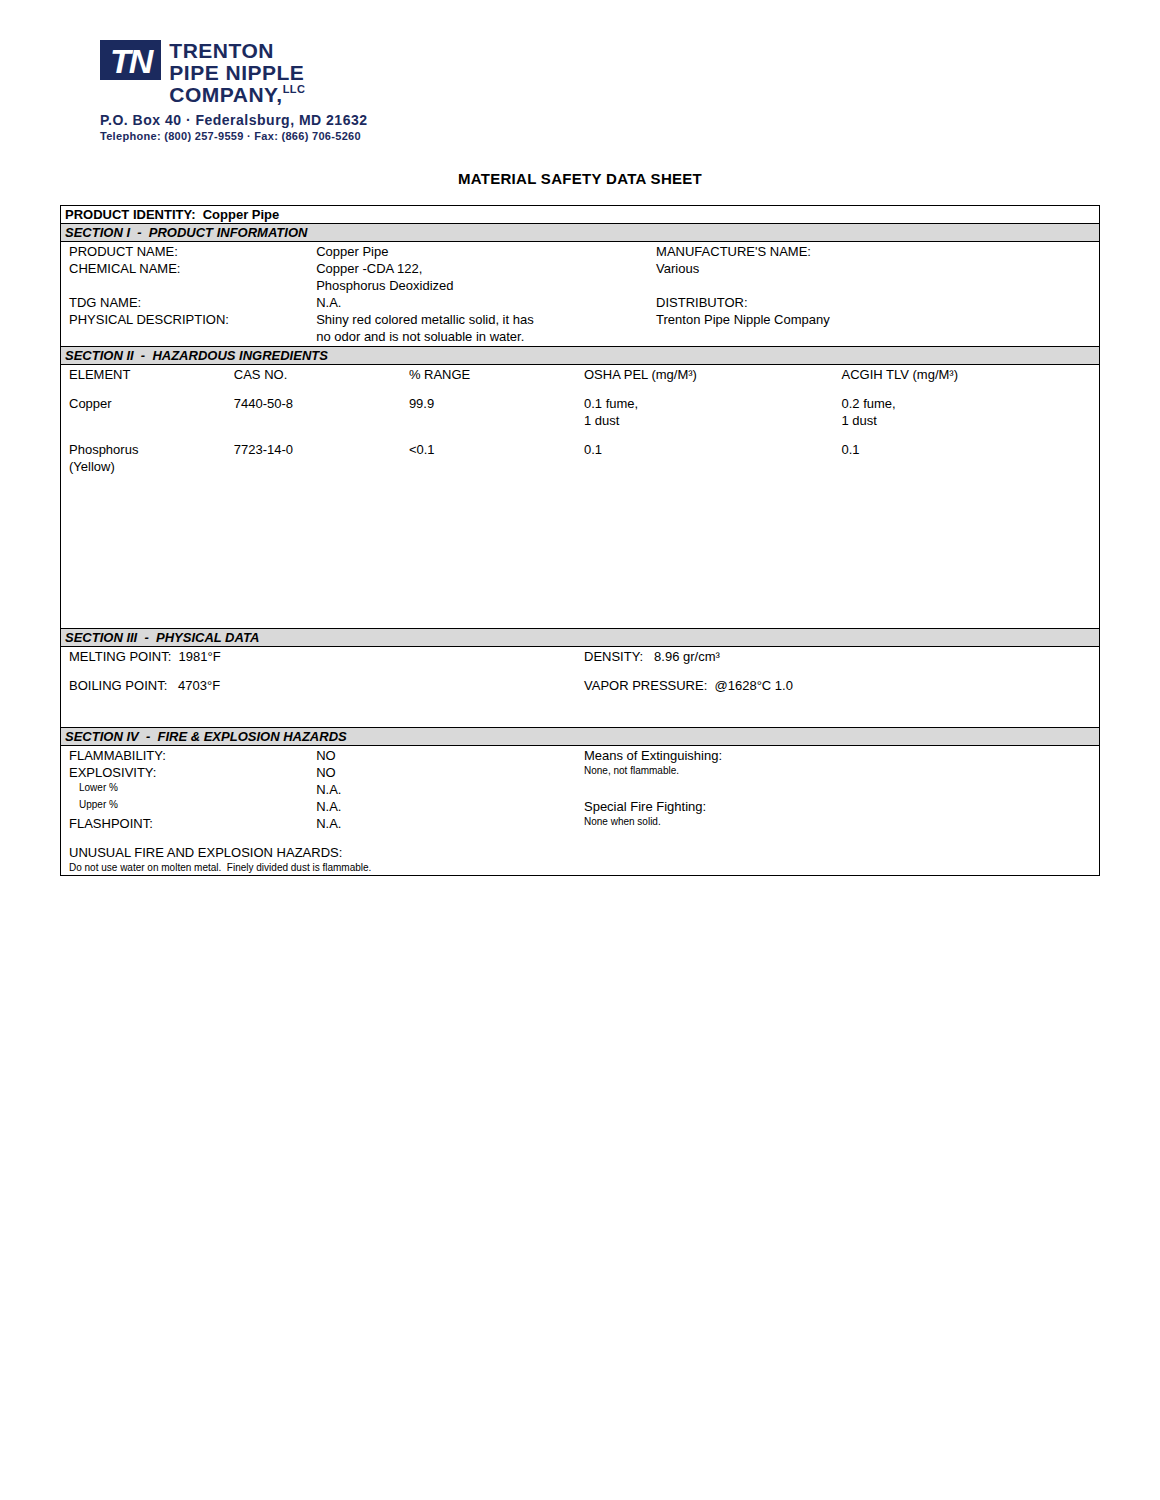TN
TRENTON
PIPE NIPPLE
COMPANY,LLC
P.O. Box 40 · Federalsburg, MD 21632
Telephone: (800) 257-9559 · Fax: (866) 706-5260
MATERIAL SAFETY DATA SHEET
| PRODUCT IDENTITY: Copper Pipe |
| SECTION I - PRODUCT INFORMATION |
| / PRODUCT NAME: / Copper Pipe / MANUFACTURE'S NAME: / / CHEMICAL NAME: / Copper -CDA 122, / Various / / / Phosphorus Deoxidized / / / TDG NAME: / N.A. / DISTRIBUTOR: / / PHYSICAL DESCRIPTION: / Shiny red colored metallic solid, it has / Trenton Pipe Nipple Company / / / no odor and is not soluable in water. / / |
| SECTION II - HAZARDOUS INGREDIENTS |
| / ELEMENT / CAS NO. / % RANGE / OSHA PEL (mg/M³) / ACGIH TLV (mg/M³) / / Copper / 7440-50-8 / 99.9 / 0.1 fume, / 0.2 fume, / / / / / 1 dust / 1 dust / / Phosphorus / 7723-14-0 / <0.1 / 0.1 / 0.1 / / (Yellow) / / / / / |
| SECTION III - PHYSICAL DATA |
| / MELTING POINT: 1981°F / DENSITY: 8.96 gr/cm³ / / BOILING POINT: 4703°F / VAPOR PRESSURE: @1628°C 1.0 / |
| SECTION IV - FIRE & EXPLOSION HAZARDS |
| / FLAMMABILITY: / NO / Means of Extinguishing: / / EXPLOSIVITY: / NO / None, not flammable. / / Lower % / N.A. / / / Upper % / N.A. / Special Fire Fighting: / / FLASHPOINT: / N.A. / None when solid. / / UNUSUAL FIRE AND EXPLOSION HAZARDS: / / Do not use water on molten metal. Finely divided dust is flammable. / |